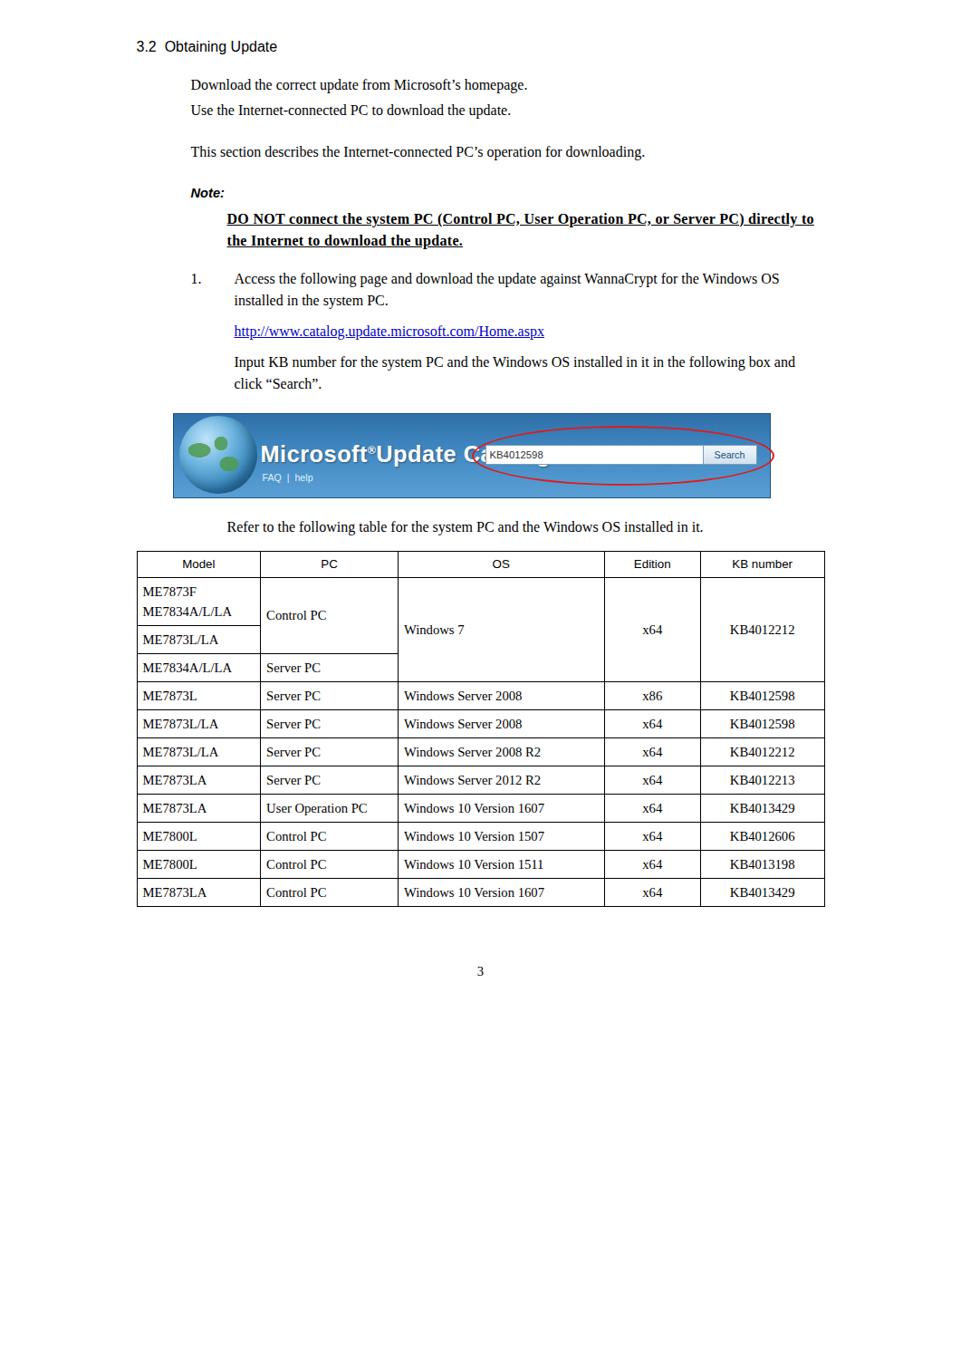3.2 Obtaining Update
Download the correct update from Microsoft’s homepage.
Use the Internet-connected PC to download the update.
This section describes the Internet-connected PC’s operation for downloading.
Note:
DO NOT connect the system PC (Control PC, User Operation PC, or Server PC) directly to the Internet to download the update.
Access the following page and download the update against WannaCrypt for the Windows OS installed in the system PC.
http://www.catalog.update.microsoft.com/Home.aspx
Input KB number for the system PC and the Windows OS installed in it in the following box and click “Search”.
Microsoft®Update Catalog
FAQ | help
KB4012598
Search
Refer to the following table for the system PC and the Windows OS installed in it.
| Model | PC | OS | Edition | KB number |
| --- | --- | --- | --- | --- |
| ME7873F ME7834A/L/LA | Control PC | Windows 7 | x64 | KB4012212 |
| ME7873L/LA |
| ME7834A/L/LA | Server PC |
| ME7873L | Server PC | Windows Server 2008 | x86 | KB4012598 |
| ME7873L/LA | Server PC | Windows Server 2008 | x64 | KB4012598 |
| ME7873L/LA | Server PC | Windows Server 2008 R2 | x64 | KB4012212 |
| ME7873LA | Server PC | Windows Server 2012 R2 | x64 | KB4012213 |
| ME7873LA | User Operation PC | Windows 10 Version 1607 | x64 | KB4013429 |
| ME7800L | Control PC | Windows 10 Version 1507 | x64 | KB4012606 |
| ME7800L | Control PC | Windows 10 Version 1511 | x64 | KB4013198 |
| ME7873LA | Control PC | Windows 10 Version 1607 | x64 | KB4013429 |
3